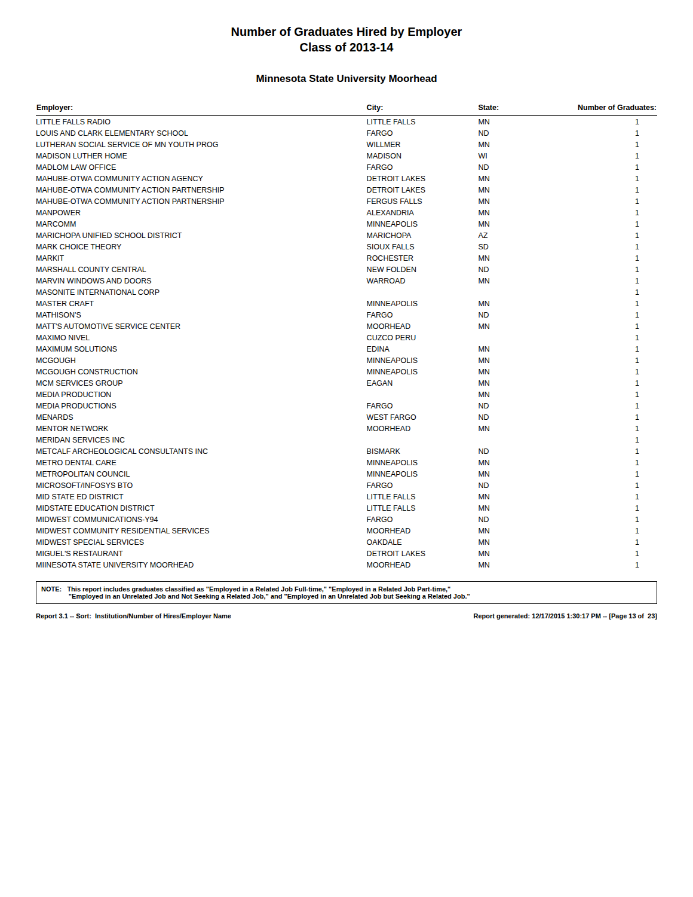Number of Graduates Hired by Employer
Class of 2013-14
Minnesota State University Moorhead
| Employer: | City: | State: | Number of Graduates: |
| --- | --- | --- | --- |
| LITTLE FALLS RADIO | LITTLE FALLS | MN | 1 |
| LOUIS AND CLARK ELEMENTARY SCHOOL | FARGO | ND | 1 |
| LUTHERAN SOCIAL SERVICE OF MN YOUTH PROG | WILLMER | MN | 1 |
| MADISON LUTHER HOME | MADISON | WI | 1 |
| MADLOM LAW OFFICE | FARGO | ND | 1 |
| MAHUBE-OTWA COMMUNITY ACTION AGENCY | DETROIT LAKES | MN | 1 |
| MAHUBE-OTWA COMMUNITY ACTION PARTNERSHIP | DETROIT LAKES | MN | 1 |
| MAHUBE-OTWA COMMUNITY ACTION PARTNERSHIP | FERGUS FALLS | MN | 1 |
| MANPOWER | ALEXANDRIA | MN | 1 |
| MARCOMM | MINNEAPOLIS | MN | 1 |
| MARICHOPA UNIFIED SCHOOL DISTRICT | MARICHOPA | AZ | 1 |
| MARK CHOICE THEORY | SIOUX FALLS | SD | 1 |
| MARKIT | ROCHESTER | MN | 1 |
| MARSHALL COUNTY CENTRAL | NEW FOLDEN | ND | 1 |
| MARVIN WINDOWS AND DOORS | WARROAD | MN | 1 |
| MASONITE INTERNATIONAL CORP | | | 1 |
| MASTER CRAFT | MINNEAPOLIS | MN | 1 |
| MATHISON'S | FARGO | ND | 1 |
| MATT'S AUTOMOTIVE SERVICE CENTER | MOORHEAD | MN | 1 |
| MAXIMO NIVEL | CUZCO PERU | | 1 |
| MAXIMUM SOLUTIONS | EDINA | MN | 1 |
| MCGOUGH | MINNEAPOLIS | MN | 1 |
| MCGOUGH CONSTRUCTION | MINNEAPOLIS | MN | 1 |
| MCM SERVICES GROUP | EAGAN | MN | 1 |
| MEDIA PRODUCTION | | MN | 1 |
| MEDIA PRODUCTIONS | FARGO | ND | 1 |
| MENARDS | WEST FARGO | ND | 1 |
| MENTOR NETWORK | MOORHEAD | MN | 1 |
| MERIDAN SERVICES INC | | | 1 |
| METCALF ARCHEOLOGICAL CONSULTANTS INC | BISMARK | ND | 1 |
| METRO DENTAL CARE | MINNEAPOLIS | MN | 1 |
| METROPOLITAN COUNCIL | MINNEAPOLIS | MN | 1 |
| MICROSOFT/INFOSYS BTO | FARGO | ND | 1 |
| MID STATE ED DISTRICT | LITTLE FALLS | MN | 1 |
| MIDSTATE EDUCATION DISTRICT | LITTLE FALLS | MN | 1 |
| MIDWEST COMMUNICATIONS-Y94 | FARGO | ND | 1 |
| MIDWEST COMMUNITY RESIDENTIAL SERVICES | MOORHEAD | MN | 1 |
| MIDWEST SPECIAL SERVICES | OAKDALE | MN | 1 |
| MIGUEL'S RESTAURANT | DETROIT LAKES | MN | 1 |
| MIINESOTA STATE UNIVERSITY MOORHEAD | MOORHEAD | MN | 1 |
NOTE: This report includes graduates classified as "Employed in a Related Job Full-time," "Employed in a Related Job Part-time,"
"Employed in an Unrelated Job and Not Seeking a Related Job," and "Employed in an Unrelated Job but Seeking a Related Job."
Report 3.1 -- Sort: Institution/Number of Hires/Employer Name Report generated: 12/17/2015 1:30:17 PM -- [Page 13 of 23]